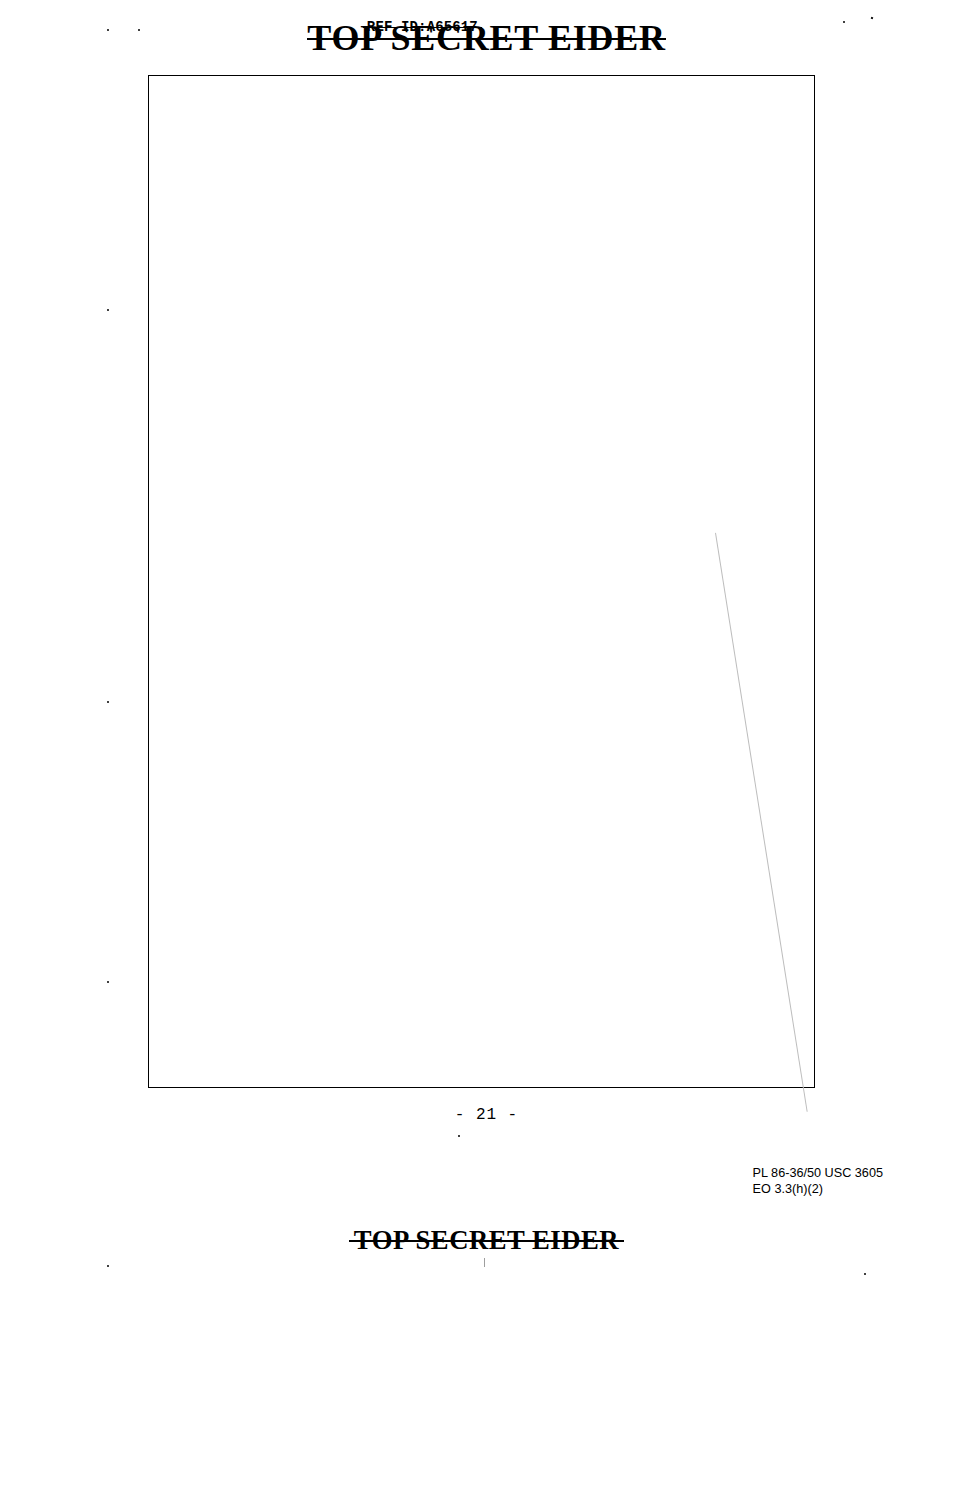TOP SECRET EIDER REF ID:A65617
- 21 -
TOP SECRET EIDER
PL 86-36/50 USC 3605
EO 3.3(h)(2)